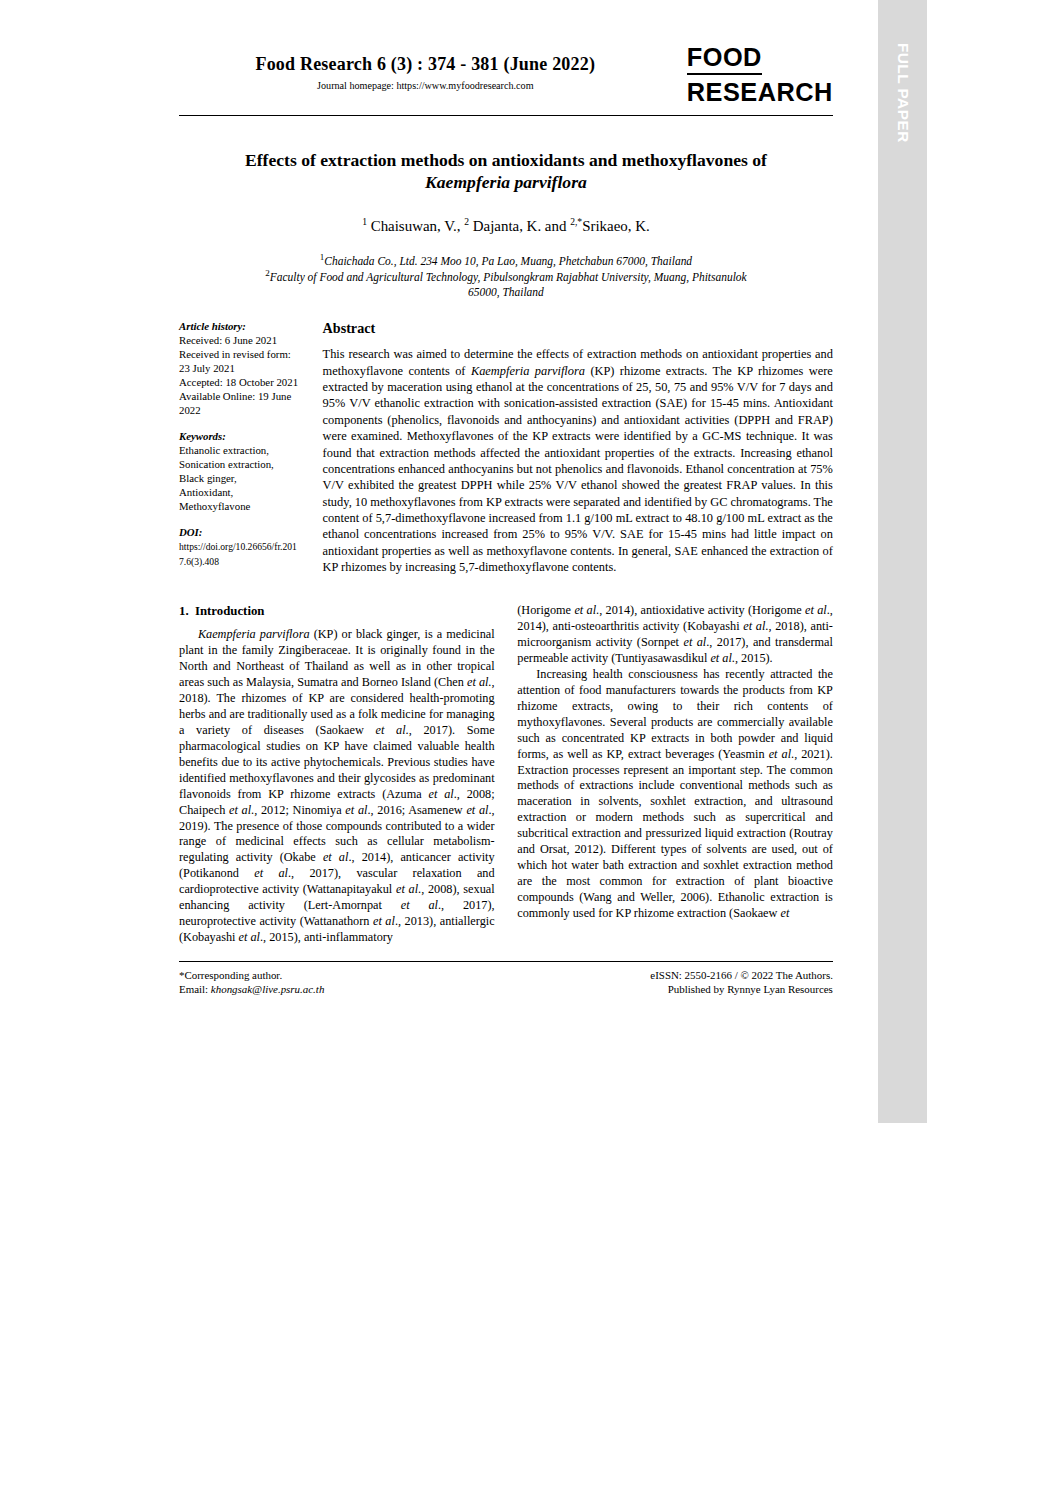FULL PAPER
Food Research 6 (3) : 374 - 381 (June 2022)
Journal homepage: https://www.myfoodresearch.com
FOOD
RESEARCH
Effects of extraction methods on antioxidants and methoxyflavones of
Kaempferia parviflora
1 Chaisuwan, V., 2 Dajanta, K. and 2,*Srikaeo, K.
1Chaichada Co., Ltd. 234 Moo 10, Pa Lao, Muang, Phetchabun 67000, Thailand
2Faculty of Food and Agricultural Technology, Pibulsongkram Rajabhat University, Muang, Phitsanulok
65000, Thailand
Article history:
Received: 6 June 2021
Received in revised form: 23 July 2021
Accepted: 18 October 2021
Available Online: 19 June 2022
Keywords:
Ethanolic extraction,
Sonication extraction,
Black ginger,
Antioxidant,
Methoxyflavone
DOI:
https://doi.org/10.26656/fr.2017.6(3).408
Abstract
This research was aimed to determine the effects of extraction methods on antioxidant properties and methoxyflavone contents of Kaempferia parviflora (KP) rhizome extracts. The KP rhizomes were extracted by maceration using ethanol at the concentrations of 25, 50, 75 and 95% V/V for 7 days and 95% V/V ethanolic extraction with sonication-assisted extraction (SAE) for 15-45 mins. Antioxidant components (phenolics, flavonoids and anthocyanins) and antioxidant activities (DPPH and FRAP) were examined. Methoxyflavones of the KP extracts were identified by a GC-MS technique. It was found that extraction methods affected the antioxidant properties of the extracts. Increasing ethanol concentrations enhanced anthocyanins but not phenolics and flavonoids. Ethanol concentration at 75% V/V exhibited the greatest DPPH while 25% V/V ethanol showed the greatest FRAP values. In this study, 10 methoxyflavones from KP extracts were separated and identified by GC chromatograms. The content of 5,7-dimethoxyflavone increased from 1.1 g/100 mL extract to 48.10 g/100 mL extract as the ethanol concentrations increased from 25% to 95% V/V. SAE for 15-45 mins had little impact on antioxidant properties as well as methoxyflavone contents. In general, SAE enhanced the extraction of KP rhizomes by increasing 5,7-dimethoxyflavone contents.
1. Introduction
Kaempferia parviflora (KP) or black ginger, is a medicinal plant in the family Zingiberaceae. It is originally found in the North and Northeast of Thailand as well as in other tropical areas such as Malaysia, Sumatra and Borneo Island (Chen et al., 2018). The rhizomes of KP are considered health-promoting herbs and are traditionally used as a folk medicine for managing a variety of diseases (Saokaew et al., 2017). Some pharmacological studies on KP have claimed valuable health benefits due to its active phytochemicals. Previous studies have identified methoxyflavones and their glycosides as predominant flavonoids from KP rhizome extracts (Azuma et al., 2008; Chaipech et al., 2012; Ninomiya et al., 2016; Asamenew et al., 2019). The presence of those compounds contributed to a wider range of medicinal effects such as cellular metabolism-regulating activity (Okabe et al., 2014), anticancer activity (Potikanond et al., 2017), vascular relaxation and cardioprotective activity (Wattanapitayakul et al., 2008), sexual enhancing activity (Lert-Amornpat et al., 2017), neuroprotective activity (Wattanathorn et al., 2013), antiallergic (Kobayashi et al., 2015), anti-inflammatory
(Horigome et al., 2014), antioxidative activity (Horigome et al., 2014), anti-osteoarthritis activity (Kobayashi et al., 2018), anti-microorganism activity (Sornpet et al., 2017), and transdermal permeable activity (Tuntiyasawasdikul et al., 2015).
Increasing health consciousness has recently attracted the attention of food manufacturers towards the products from KP rhizome extracts, owing to their rich contents of mythoxyflavones. Several products are commercially available such as concentrated KP extracts in both powder and liquid forms, as well as KP, extract beverages (Yeasmin et al., 2021). Extraction processes represent an important step. The common methods of extractions include conventional methods such as maceration in solvents, soxhlet extraction, and ultrasound extraction or modern methods such as supercritical and subcritical extraction and pressurized liquid extraction (Routray and Orsat, 2012). Different types of solvents are used, out of which hot water bath extraction and soxhlet extraction method are the most common for extraction of plant bioactive compounds (Wang and Weller, 2006). Ethanolic extraction is commonly used for KP rhizome extraction (Saokaew et
*Corresponding author.
Email: khongsak@live.psru.ac.th
eISSN: 2550-2166 / © 2022 The Authors.
Published by Rynnye Lyan Resources